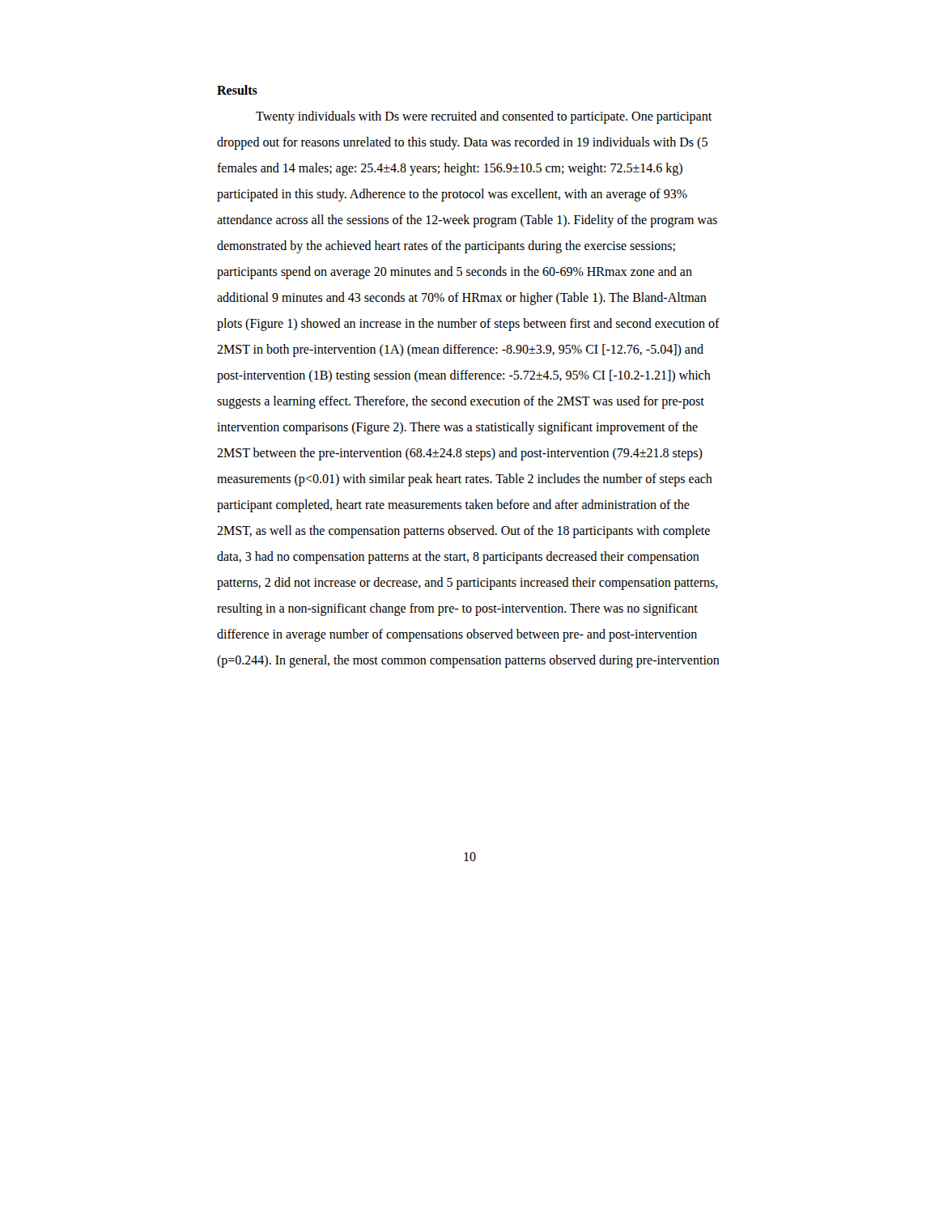Results
Twenty individuals with Ds were recruited and consented to participate. One participant dropped out for reasons unrelated to this study. Data was recorded in 19 individuals with Ds (5 females and 14 males; age: 25.4±4.8 years; height: 156.9±10.5 cm; weight: 72.5±14.6 kg) participated in this study. Adherence to the protocol was excellent, with an average of 93% attendance across all the sessions of the 12-week program (Table 1). Fidelity of the program was demonstrated by the achieved heart rates of the participants during the exercise sessions; participants spend on average 20 minutes and 5 seconds in the 60-69% HRmax zone and an additional 9 minutes and 43 seconds at 70% of HRmax or higher (Table 1). The Bland-Altman plots (Figure 1) showed an increase in the number of steps between first and second execution of 2MST in both pre-intervention (1A) (mean difference: -8.90±3.9, 95% CI [-12.76, -5.04]) and post-intervention (1B) testing session (mean difference: -5.72±4.5, 95% CI [-10.2-1.21]) which suggests a learning effect. Therefore, the second execution of the 2MST was used for pre-post intervention comparisons (Figure 2). There was a statistically significant improvement of the 2MST between the pre-intervention (68.4±24.8 steps) and post-intervention (79.4±21.8 steps) measurements (p<0.01) with similar peak heart rates. Table 2 includes the number of steps each participant completed, heart rate measurements taken before and after administration of the 2MST, as well as the compensation patterns observed. Out of the 18 participants with complete data, 3 had no compensation patterns at the start, 8 participants decreased their compensation patterns, 2 did not increase or decrease, and 5 participants increased their compensation patterns, resulting in a non-significant change from pre- to post-intervention. There was no significant difference in average number of compensations observed between pre- and post-intervention (p=0.244). In general, the most common compensation patterns observed during pre-intervention
10